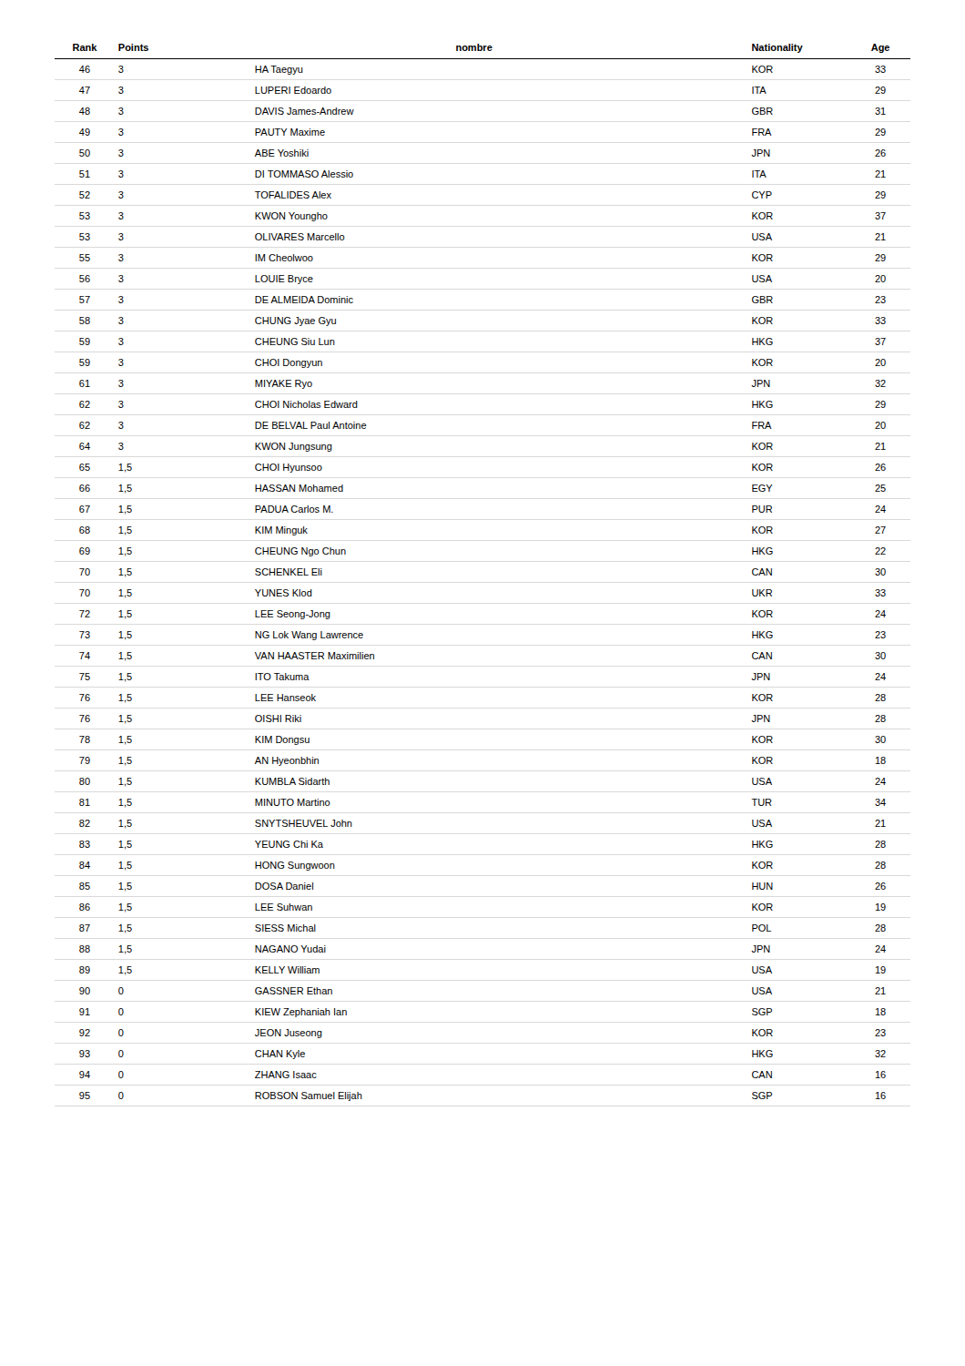| Rank | Points | nombre | Nationality | Age |
| --- | --- | --- | --- | --- |
| 46 | 3 | HA Taegyu | KOR | 33 |
| 47 | 3 | LUPERI Edoardo | ITA | 29 |
| 48 | 3 | DAVIS James-Andrew | GBR | 31 |
| 49 | 3 | PAUTY Maxime | FRA | 29 |
| 50 | 3 | ABE Yoshiki | JPN | 26 |
| 51 | 3 | DI TOMMASO Alessio | ITA | 21 |
| 52 | 3 | TOFALIDES Alex | CYP | 29 |
| 53 | 3 | KWON Youngho | KOR | 37 |
| 53 | 3 | OLIVARES Marcello | USA | 21 |
| 55 | 3 | IM Cheolwoo | KOR | 29 |
| 56 | 3 | LOUIE Bryce | USA | 20 |
| 57 | 3 | DE ALMEIDA Dominic | GBR | 23 |
| 58 | 3 | CHUNG Jyae Gyu | KOR | 33 |
| 59 | 3 | CHEUNG Siu Lun | HKG | 37 |
| 59 | 3 | CHOI Dongyun | KOR | 20 |
| 61 | 3 | MIYAKE Ryo | JPN | 32 |
| 62 | 3 | CHOI Nicholas Edward | HKG | 29 |
| 62 | 3 | DE BELVAL Paul Antoine | FRA | 20 |
| 64 | 3 | KWON Jungsung | KOR | 21 |
| 65 | 1,5 | CHOI Hyunsoo | KOR | 26 |
| 66 | 1,5 | HASSAN Mohamed | EGY | 25 |
| 67 | 1,5 | PADUA Carlos M. | PUR | 24 |
| 68 | 1,5 | KIM Minguk | KOR | 27 |
| 69 | 1,5 | CHEUNG Ngo Chun | HKG | 22 |
| 70 | 1,5 | SCHENKEL Eli | CAN | 30 |
| 70 | 1,5 | YUNES Klod | UKR | 33 |
| 72 | 1,5 | LEE Seong-Jong | KOR | 24 |
| 73 | 1,5 | NG Lok Wang Lawrence | HKG | 23 |
| 74 | 1,5 | VAN HAASTER Maximilien | CAN | 30 |
| 75 | 1,5 | ITO Takuma | JPN | 24 |
| 76 | 1,5 | LEE Hanseok | KOR | 28 |
| 76 | 1,5 | OISHI Riki | JPN | 28 |
| 78 | 1,5 | KIM Dongsu | KOR | 30 |
| 79 | 1,5 | AN Hyeonbhin | KOR | 18 |
| 80 | 1,5 | KUMBLA Sidarth | USA | 24 |
| 81 | 1,5 | MINUTO Martino | TUR | 34 |
| 82 | 1,5 | SNYTSHEUVEL John | USA | 21 |
| 83 | 1,5 | YEUNG Chi Ka | HKG | 28 |
| 84 | 1,5 | HONG Sungwoon | KOR | 28 |
| 85 | 1,5 | DOSA Daniel | HUN | 26 |
| 86 | 1,5 | LEE Suhwan | KOR | 19 |
| 87 | 1,5 | SIESS Michal | POL | 28 |
| 88 | 1,5 | NAGANO Yudai | JPN | 24 |
| 89 | 1,5 | KELLY William | USA | 19 |
| 90 | 0 | GASSNER Ethan | USA | 21 |
| 91 | 0 | KIEW Zephaniah Ian | SGP | 18 |
| 92 | 0 | JEON Juseong | KOR | 23 |
| 93 | 0 | CHAN Kyle | HKG | 32 |
| 94 | 0 | ZHANG Isaac | CAN | 16 |
| 95 | 0 | ROBSON Samuel Elijah | SGP | 16 |